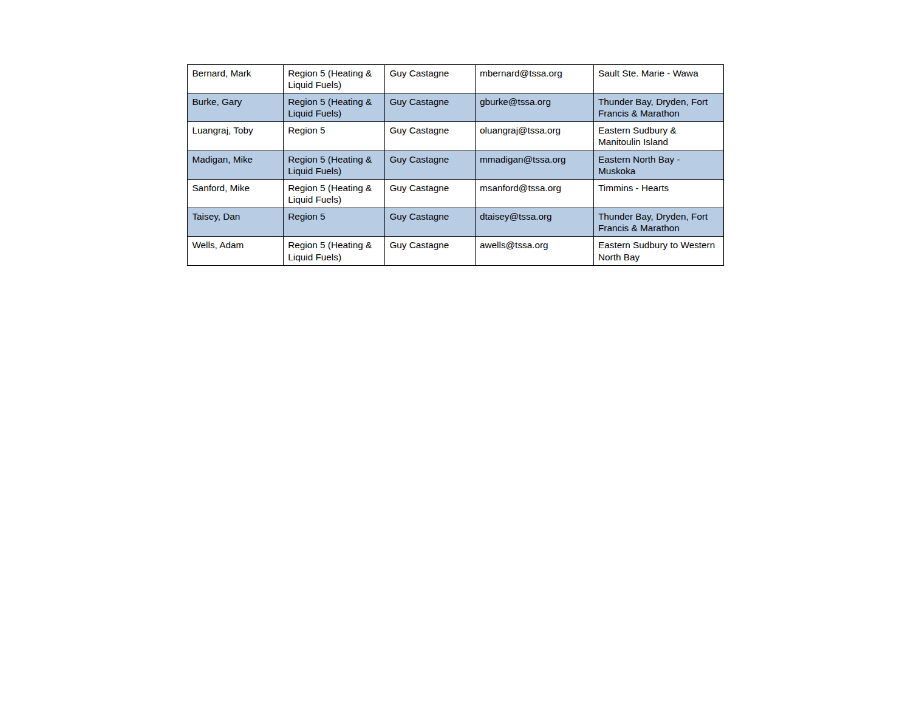| Bernard, Mark | Region 5 (Heating & Liquid Fuels) | Guy Castagne | mbernard@tssa.org | Sault Ste. Marie - Wawa |
| Burke, Gary | Region 5 (Heating & Liquid Fuels) | Guy Castagne | gburke@tssa.org | Thunder Bay, Dryden, Fort Francis & Marathon |
| Luangraj, Toby | Region 5 | Guy Castagne | oluangraj@tssa.org | Eastern Sudbury & Manitoulin Island |
| Madigan, Mike | Region 5 (Heating & Liquid Fuels) | Guy Castagne | mmadigan@tssa.org | Eastern North Bay - Muskoka |
| Sanford, Mike | Region 5 (Heating & Liquid Fuels) | Guy Castagne | msanford@tssa.org | Timmins - Hearts |
| Taisey, Dan | Region 5 | Guy Castagne | dtaisey@tssa.org | Thunder Bay, Dryden, Fort Francis & Marathon |
| Wells, Adam | Region 5 (Heating & Liquid Fuels) | Guy Castagne | awells@tssa.org | Eastern Sudbury to Western North Bay |